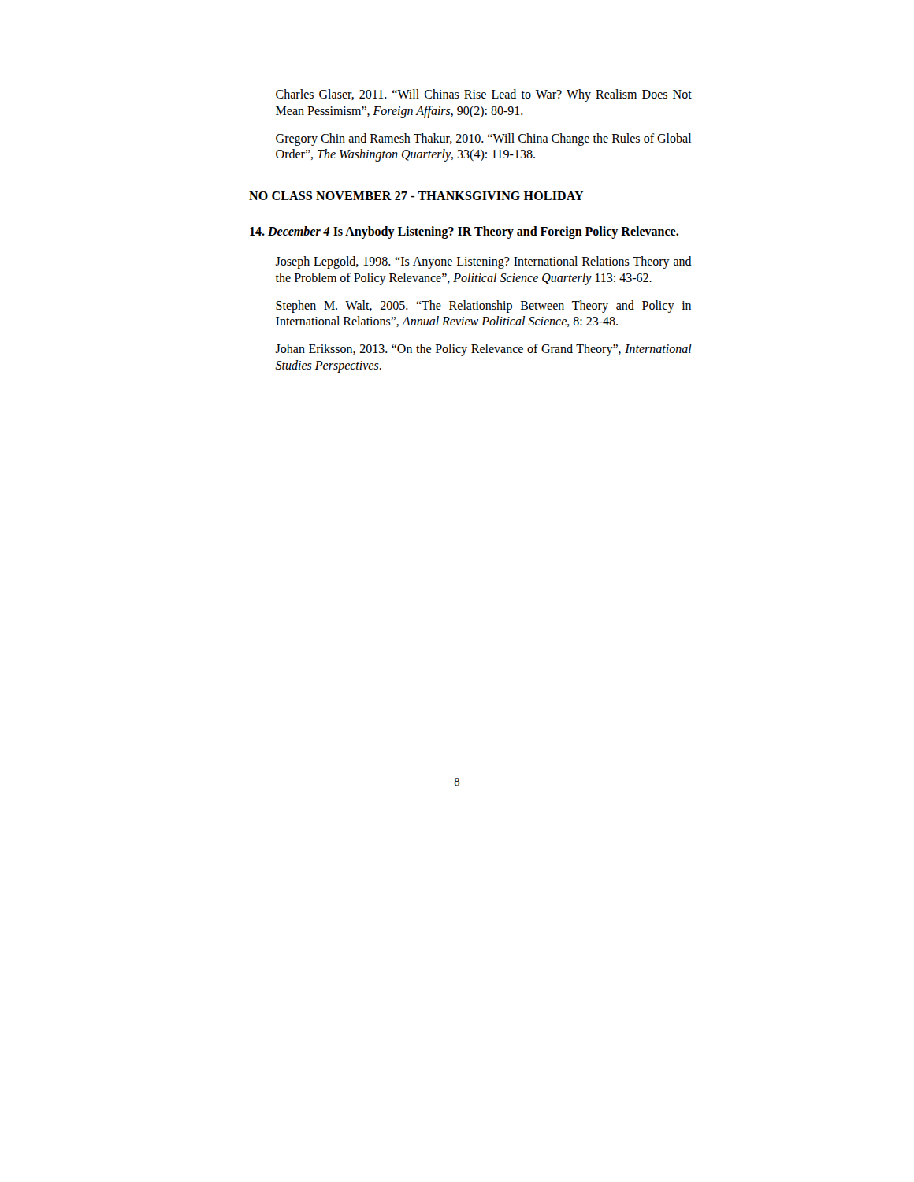Charles Glaser, 2011. “Will Chinas Rise Lead to War? Why Realism Does Not Mean Pessimism”, Foreign Affairs, 90(2): 80-91.
Gregory Chin and Ramesh Thakur, 2010. “Will China Change the Rules of Global Order”, The Washington Quarterly, 33(4): 119-138.
NO CLASS NOVEMBER 27 - THANKSGIVING HOLIDAY
14. December 4 Is Anybody Listening? IR Theory and Foreign Policy Relevance.
Joseph Lepgold, 1998. “Is Anyone Listening? International Relations Theory and the Problem of Policy Relevance”, Political Science Quarterly 113: 43-62.
Stephen M. Walt, 2005. “The Relationship Between Theory and Policy in International Relations”, Annual Review Political Science, 8: 23-48.
Johan Eriksson, 2013. “On the Policy Relevance of Grand Theory”, International Studies Perspectives.
8